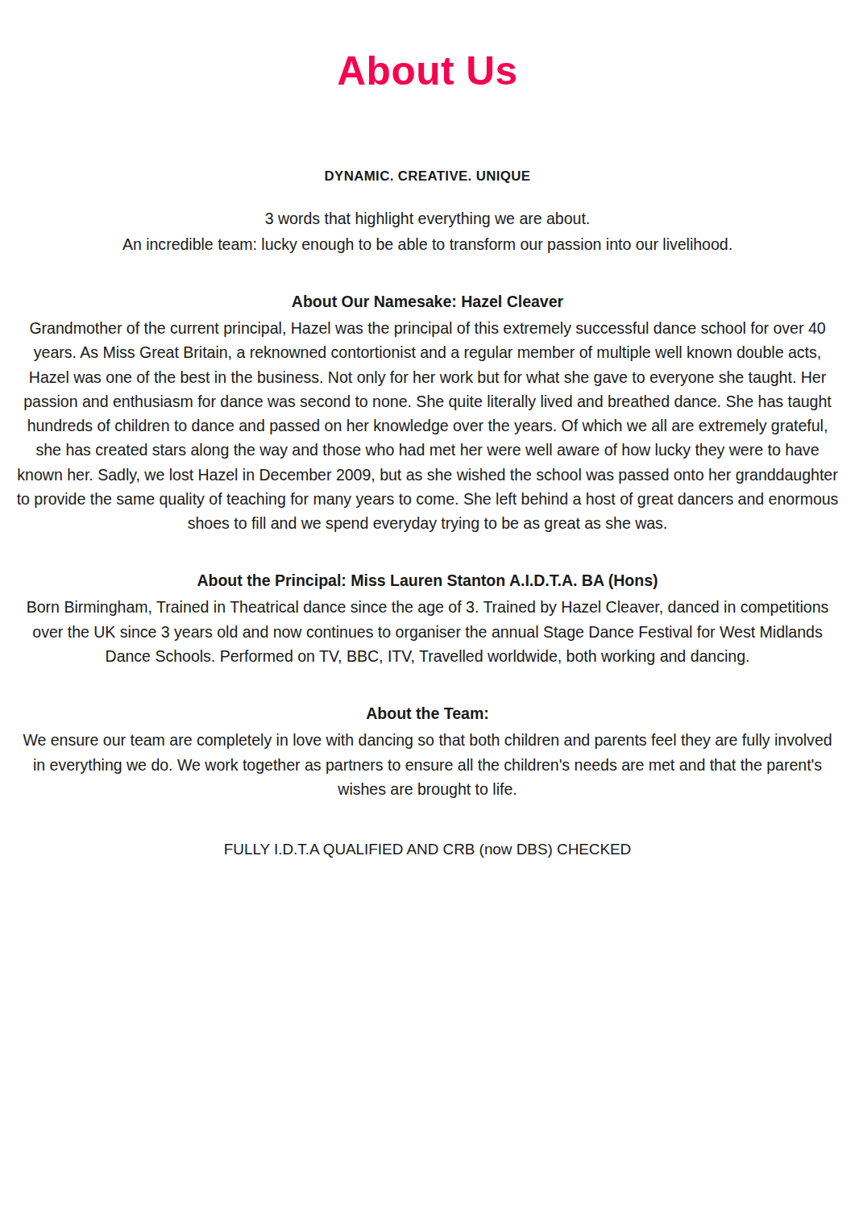About Us
DYNAMIC. CREATIVE. UNIQUE
3 words that highlight everything we are about.
An incredible team: lucky enough to be able to transform our passion into our livelihood.
About Our Namesake: Hazel Cleaver
Grandmother of the current principal, Hazel was the principal of this extremely successful dance school for over 40 years. As Miss Great Britain, a reknowned contortionist and a regular member of multiple well known double acts, Hazel was one of the best in the business. Not only for her work but for what she gave to everyone she taught. Her passion and enthusiasm for dance was second to none. She quite literally lived and breathed dance. She has taught hundreds of children to dance and passed on her knowledge over the years. Of which we all are extremely grateful, she has created stars along the way and those who had met her were well aware of how lucky they were to have known her. Sadly, we lost Hazel in December 2009, but as she wished the school was passed onto her granddaughter to provide the same quality of teaching for many years to come. She left behind a host of great dancers and enormous shoes to fill and we spend everyday trying to be as great as she was.
About the Principal: Miss Lauren Stanton A.I.D.T.A. BA (Hons)
Born Birmingham, Trained in Theatrical dance since the age of 3. Trained by Hazel Cleaver, danced in competitions over the UK since 3 years old and now continues to organiser the annual Stage Dance Festival for West Midlands Dance Schools. Performed on TV, BBC, ITV, Travelled worldwide, both working and dancing.
About the Team:
We ensure our team are completely in love with dancing so that both children and parents feel they are fully involved in everything we do. We work together as partners to ensure all the children's needs are met and that the parent's wishes are brought to life.
FULLY I.D.T.A QUALIFIED AND CRB (now DBS) CHECKED